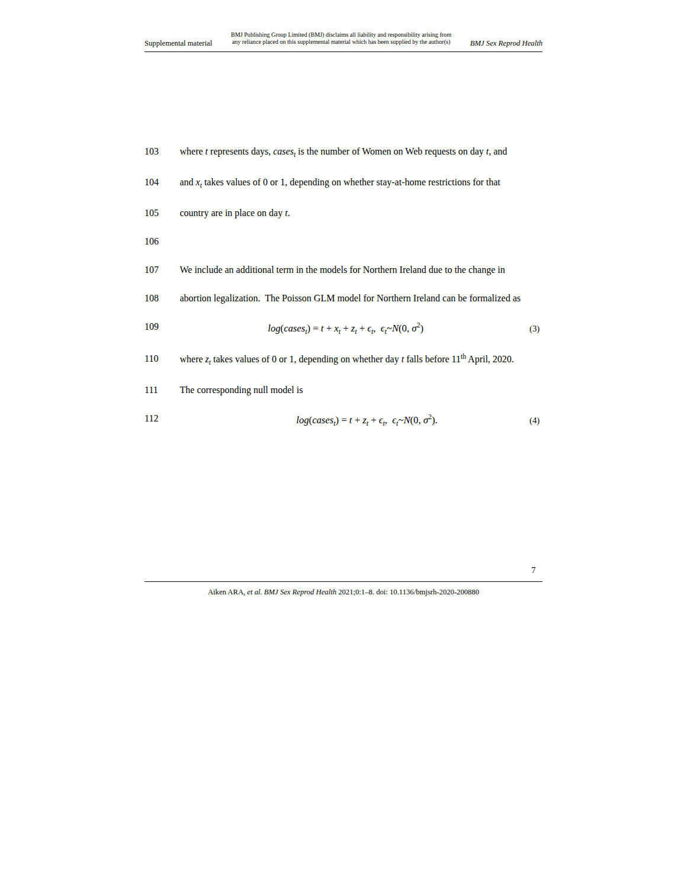Supplemental material
BMJ Publishing Group Limited (BMJ) disclaims all liability and responsibility arising from any reliance placed on this supplemental material which has been supplied by the author(s)
BMJ Sex Reprod Health
103
where t represents days, casest is the number of Women on Web requests on day t, and
104
and xt takes values of 0 or 1, depending on whether stay-at-home restrictions for that
105
country are in place on day t.
106
107
We include an additional term in the models for Northern Ireland due to the change in
108
abortion legalization. The Poisson GLM model for Northern Ireland can be formalized as
109
log(casest) = t + xt + zt + ϵt, ϵt~N(0, σ2)
(3)
110
where zt takes values of 0 or 1, depending on whether day t falls before 11th April, 2020.
111
The corresponding null model is
112
log(casest) = t + zt + ϵt, ϵt~N(0, σ2).
(4)
7
Aiken ARA, et al. BMJ Sex Reprod Health 2021;0:1–8. doi: 10.1136/bmjsrh-2020-200880